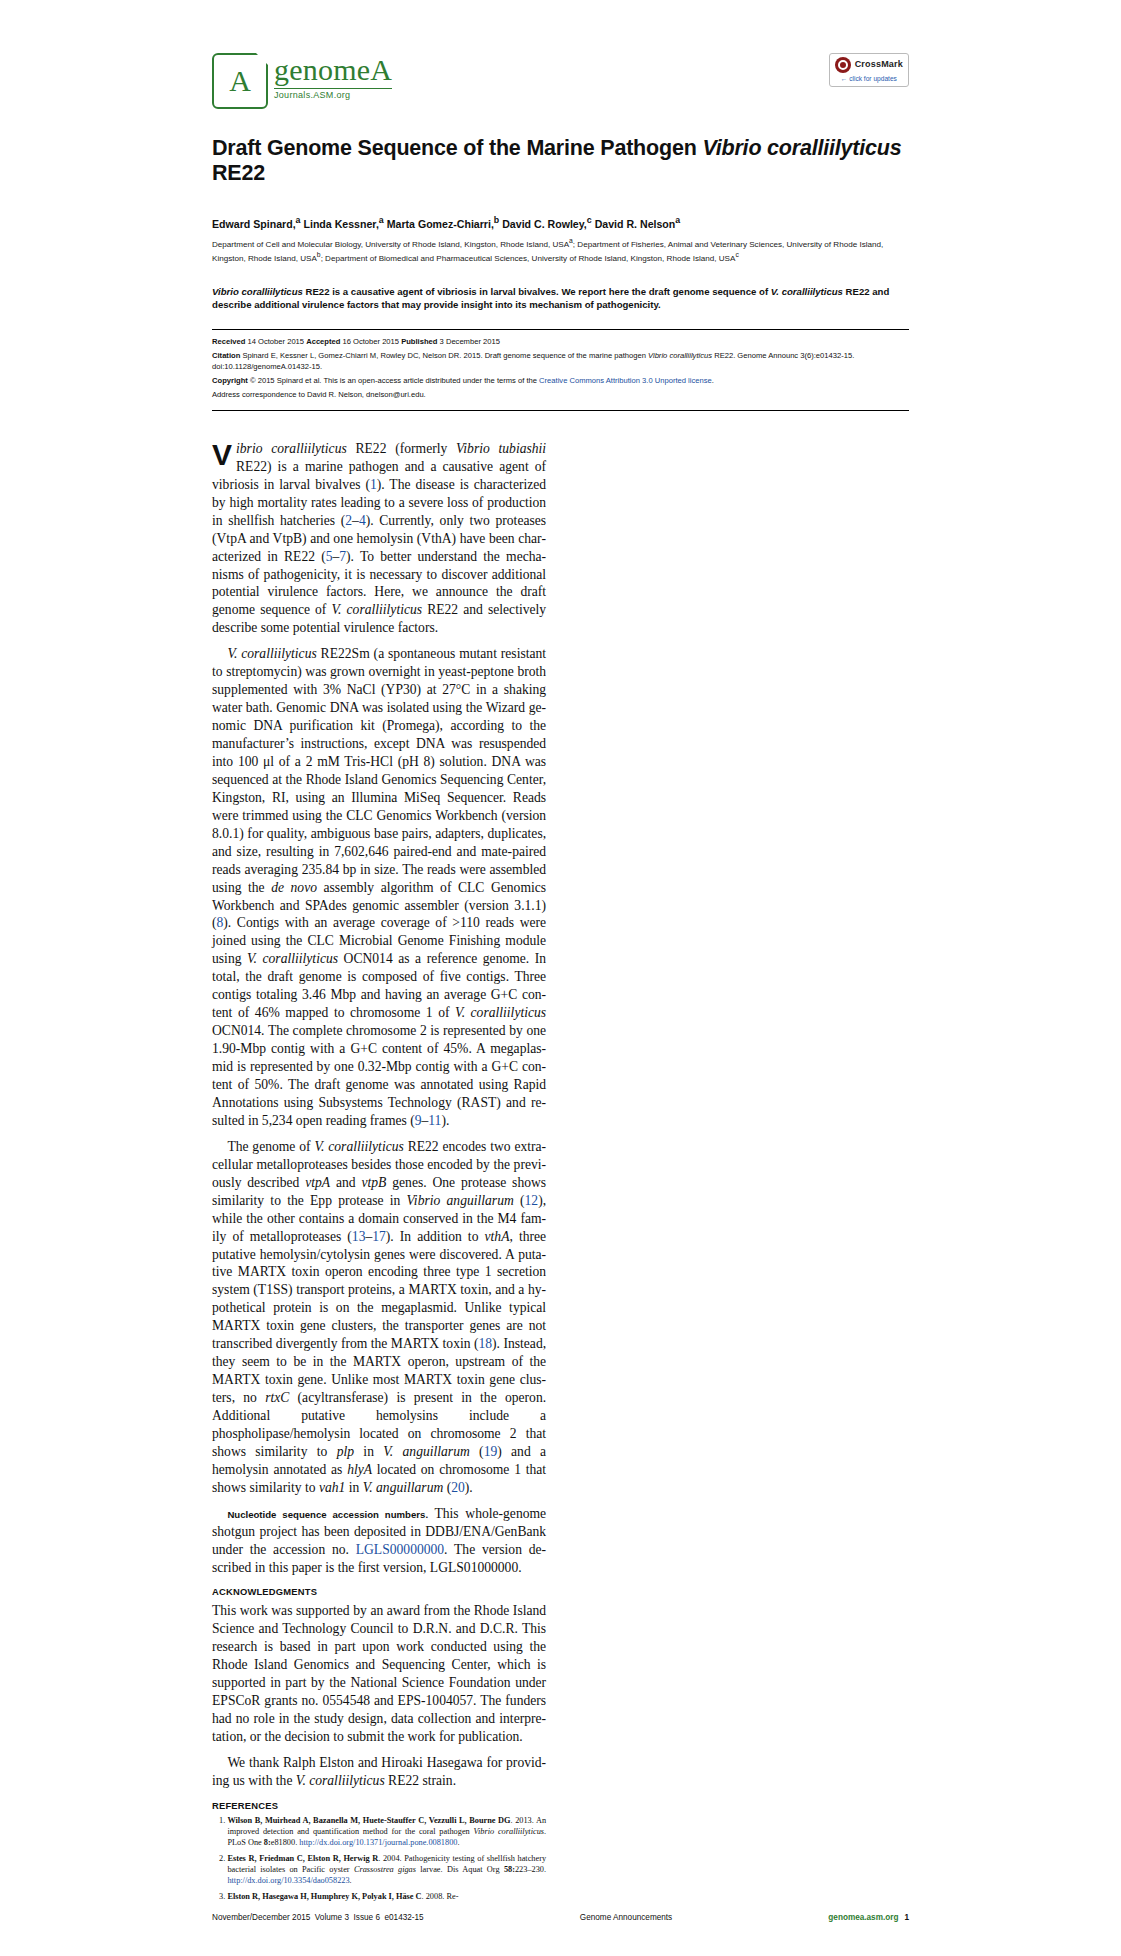A
genome A
Journals.ASM.org
CrossMark
← click for updates
Draft Genome Sequence of the Marine Pathogen Vibrio coralliilyticus RE22
Edward Spinard,a Linda Kessner,a Marta Gomez-Chiarri,b David C. Rowley,c David R. Nelsona
Department of Cell and Molecular Biology, University of Rhode Island, Kingston, Rhode Island, USAa; Department of Fisheries, Animal and Veterinary Sciences, University of Rhode Island, Kingston, Rhode Island, USAb; Department of Biomedical and Pharmaceutical Sciences, University of Rhode Island, Kingston, Rhode Island, USAc
Vibrio coralliilyticus RE22 is a causative agent of vibriosis in larval bivalves. We report here the draft genome sequence of V. coralliilyticus RE22 and describe additional virulence factors that may provide insight into its mechanism of pathogenicity.
Received 14 October 2015 Accepted 16 October 2015 Published 3 December 2015
Citation Spinard E, Kessner L, Gomez-Chiarri M, Rowley DC, Nelson DR. 2015. Draft genome sequence of the marine pathogen Vibrio coralliilyticus RE22. Genome Announc 3(6):e01432-15. doi:10.1128/genomeA.01432-15.
Copyright © 2015 Spinard et al. This is an open-access article distributed under the terms of the Creative Commons Attribution 3.0 Unported license.
Address correspondence to David R. Nelson, dnelson@uri.edu.
Vibrio coralliilyticus RE22 (formerly Vibrio tubiashii RE22) is a marine pathogen and a causative agent of vibriosis in larval bivalves (1). The disease is characterized by high mortality rates leading to a severe loss of production in shellfish hatcheries (2–4). Currently, only two proteases (VtpA and VtpB) and one hemolysin (VthA) have been characterized in RE22 (5–7). To better understand the mechanisms of pathogenicity, it is necessary to discover additional potential virulence factors. Here, we announce the draft genome sequence of V. coralliilyticus RE22 and selectively describe some potential virulence factors.
V. coralliilyticus RE22Sm (a spontaneous mutant resistant to streptomycin) was grown overnight in yeast-peptone broth supplemented with 3% NaCl (YP30) at 27°C in a shaking water bath. Genomic DNA was isolated using the Wizard genomic DNA purification kit (Promega), according to the manufacturer’s instructions, except DNA was resuspended into 100 μl of a 2 mM Tris-HCl (pH 8) solution. DNA was sequenced at the Rhode Island Genomics Sequencing Center, Kingston, RI, using an Illumina MiSeq Sequencer. Reads were trimmed using the CLC Genomics Workbench (version 8.0.1) for quality, ambiguous base pairs, adapters, duplicates, and size, resulting in 7,602,646 paired-end and mate-paired reads averaging 235.84 bp in size. The reads were assembled using the de novo assembly algorithm of CLC Genomics Workbench and SPAdes genomic assembler (version 3.1.1) (8). Contigs with an average coverage of >110 reads were joined using the CLC Microbial Genome Finishing module using V. coralliilyticus OCN014 as a reference genome. In total, the draft genome is composed of five contigs. Three contigs totaling 3.46 Mbp and having an average G+C content of 46% mapped to chromosome 1 of V. coralliilyticus OCN014. The complete chromosome 2 is represented by one 1.90-Mbp contig with a G+C content of 45%. A megaplasmid is represented by one 0.32-Mbp contig with a G+C content of 50%. The draft genome was annotated using Rapid Annotations using Subsystems Technology (RAST) and resulted in 5,234 open reading frames (9–11).
The genome of V. coralliilyticus RE22 encodes two extracellular metalloproteases besides those encoded by the previously described vtpA and vtpB genes. One protease shows similarity to the Epp protease in Vibrio anguillarum (12), while the other contains a domain conserved in the M4 family of metalloproteases (13–17). In addition to vthA, three putative hemolysin/cytolysin genes were discovered. A putative MARTX toxin operon encoding three type 1 secretion system (T1SS) transport proteins, a MARTX toxin, and a hypothetical protein is on the megaplasmid. Unlike typical MARTX toxin gene clusters, the transporter genes are not transcribed divergently from the MARTX toxin (18). Instead, they seem to be in the MARTX operon, upstream of the MARTX toxin gene. Unlike most MARTX toxin gene clusters, no rtxC (acyltransferase) is present in the operon. Additional putative hemolysins include a phospholipase/hemolysin located on chromosome 2 that shows similarity to plp in V. anguillarum (19) and a hemolysin annotated as hlyA located on chromosome 1 that shows similarity to vah1 in V. anguillarum (20).
Nucleotide sequence accession numbers. This whole-genome shotgun project has been deposited in DDBJ/ENA/GenBank under the accession no. LGLS00000000. The version described in this paper is the first version, LGLS01000000.
ACKNOWLEDGMENTS
This work was supported by an award from the Rhode Island Science and Technology Council to D.R.N. and D.C.R. This research is based in part upon work conducted using the Rhode Island Genomics and Sequencing Center, which is supported in part by the National Science Foundation under EPSCoR grants no. 0554548 and EPS-1004057. The funders had no role in the study design, data collection and interpretation, or the decision to submit the work for publication.
We thank Ralph Elston and Hiroaki Hasegawa for providing us with the V. coralliilyticus RE22 strain.
REFERENCES
Wilson B, Muirhead A, Bazanella M, Huete-Stauffer C, Vezzulli L, Bourne DG. 2013. An improved detection and quantification method for the coral pathogen Vibrio coralliilyticus. PLoS One 8: e81800. http://dx.doi.org/10.1371/journal.pone.0081800.
Estes R, Friedman C, Elston R, Herwig R. 2004. Pathogenicity testing of shellfish hatchery bacterial isolates on Pacific oyster Crassostrea gigas larvae. Dis Aquat Org 58: 223–230. http://dx.doi.org/10.3354/dao058223.
Elston R, Hasegawa H, Humphrey K, Polyak I, Häse C. 2008. Re-
November/December 2015 Volume 3 Issue 6 e01432-15
Genome Announcements
genomea.asm.org1